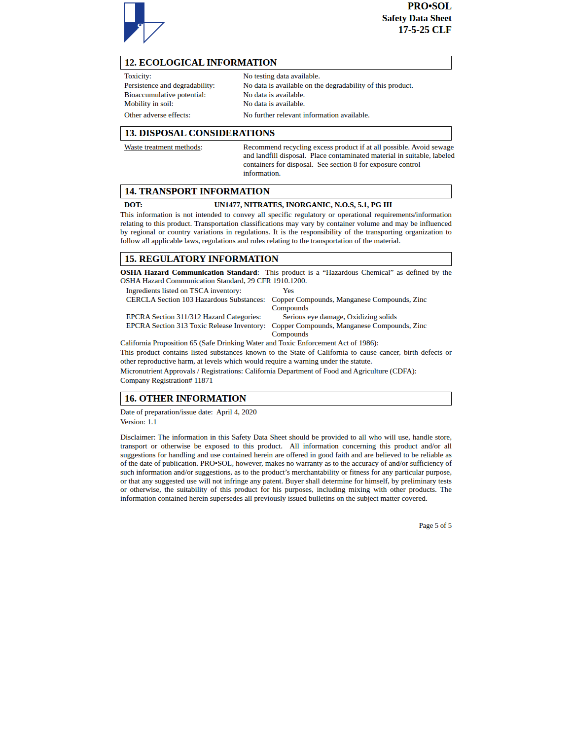P S
PRO•SOL
Safety Data Sheet
17-5-25 CLF
12. ECOLOGICAL INFORMATION
| Toxicity: | No testing data available. |
| Persistence and degradability: | No data is available on the degradability of this product. |
| Bioaccumulative potential: | No data is available. |
| Mobility in soil: | No data is available. |
| Other adverse effects: | No further relevant information available. |
13. DISPOSAL CONSIDERATIONS
| Waste treatment methods : | Recommend recycling excess product if at all possible. Avoid sewage and landfill disposal. Place contaminated material in suitable, labeled containers for disposal. See section 8 for exposure control information. |
14. TRANSPORT INFORMATION
DOT:
UN1477, NITRATES, INORGANIC, N.O.S, 5.1, PG III
This information is not intended to convey all specific regulatory or operational requirements/information relating to this product. Transportation classifications may vary by container volume and may be influenced by regional or country variations in regulations. It is the responsibility of the transporting organization to follow all applicable laws, regulations and rules relating to the transportation of the material.
15. REGULATORY INFORMATION
OSHA Hazard Communication Standard: This product is a “Hazardous Chemical” as defined by the OSHA Hazard Communication Standard, 29 CFR 1910.1200.
Ingredients listed on TSCA inventory:
Yes
CERCLA Section 103 Hazardous Substances:
Copper Compounds, Manganese Compounds, Zinc Compounds
EPCRA Section 311/312 Hazard Categories:
Serious eye damage, Oxidizing solids
EPCRA Section 313 Toxic Release Inventory:
Copper Compounds, Manganese Compounds, Zinc Compounds
California Proposition 65 (Safe Drinking Water and Toxic Enforcement Act of 1986):
This product contains listed substances known to the State of California to cause cancer, birth defects or other reproductive harm, at levels which would require a warning under the statute.
Micronutrient Approvals / Registrations: California Department of Food and Agriculture (CDFA):
Company Registration# 11871
16. OTHER INFORMATION
Date of preparation/issue date: April 4, 2020
Version: 1.1
Disclaimer: The information in this Safety Data Sheet should be provided to all who will use, handle store, transport or otherwise be exposed to this product. All information concerning this product and/or all suggestions for handling and use contained herein are offered in good faith and are believed to be reliable as of the date of publication. PRO•SOL, however, makes no warranty as to the accuracy of and/or sufficiency of such information and/or suggestions, as to the product’s merchantability or fitness for any particular purpose, or that any suggested use will not infringe any patent. Buyer shall determine for himself, by preliminary tests or otherwise, the suitability of this product for his purposes, including mixing with other products. The information contained herein supersedes all previously issued bulletins on the subject matter covered.
Page 5 of 5